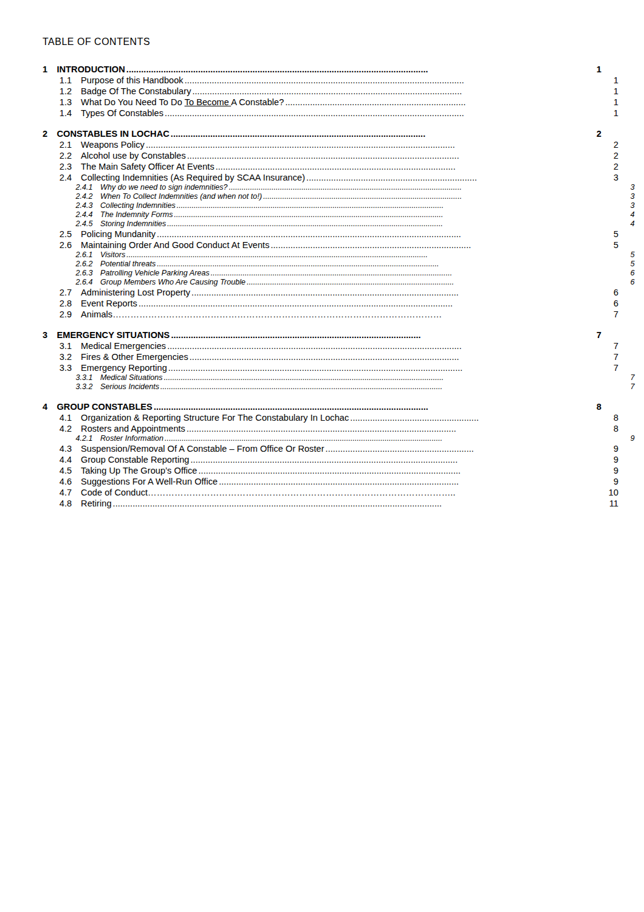TABLE OF CONTENTS
1 INTRODUCTION .......................................................................................................................... 1
1.1 Purpose of this Handbook ................................................................................................................. 1
1.2 Badge Of The Constabulary ............................................................................................................. 1
1.3 What Do You Need To Do To Become A Constable? ......................................................................... 1
1.4 Types Of Constables ......................................................................................................................... 1
2 CONSTABLES IN LOCHAC ....................................................................................................... 2
2.1 Weapons Policy ............................................................................................................................. 2
2.2 Alcohol use by Constables .............................................................................................................. 2
2.3 The Main Safety Officer At Events ................................................................................................. 2
2.4 Collecting Indemnities (As Required by SCAA Insurance) ..................................................................... 3
2.4.1 Why do we need to sign indemnities? ............................................................................................................. 3
2.4.2 When To Collect Indemnities (and when not to!) ............................................................................................. 3
2.4.3 Collecting Indemnities ............................................................................................................................. 3
2.4.4 The Indemnity Forms .............................................................................................................................. 4
2.4.5 Storing Indemnities ................................................................................................................................. 4
2.5 Policing Mundanity ........................................................................................................................... 5
2.6 Maintaining Order And Good Conduct At Events ................................................................................. 5
2.6.1 Visitors ............................................................................................................................................. 5
2.6.2 Potential threats .................................................................................................................................... 5
2.6.3 Patrolling Vehicle Parking Areas ................................................................................................................. 6
2.6.4 Group Members Who Are Causing Trouble ................................................................................................. 6
2.7 Administering Lost Property ............................................................................................................ 6
2.8 Event Reports ............................................................................................................................... 6
2.9 Animals………………………………………………………………………………………………… 7
3 EMERGENCY SITUATIONS ..................................................................................................... 7
3.1 Medical Emergencies ....................................................................................................................... 7
3.2 Fires & Other Emergencies ............................................................................................................. 7
3.3 Emergency Reporting ....................................................................................................................... 7
3.3.1 Medical Situations ................................................................................................................................... 7
3.3.2 Serious Incidents .................................................................................................................................... 7
4 GROUP CONSTABLES ............................................................................................................... 8
4.1 Organization & Reporting Structure For The Constabulary In Lochac .................................................... 8
4.2 Rosters and Appointments ............................................................................................................. 8
4.2.1 Roster Information .................................................................................................................................. 9
4.3 Suspension/Removal Of A Constable – From Office Or Roster ............................................................ 9
4.4 Group Constable Reporting ............................................................................................................ 9
4.5 Taking Up The Group’s Office .......................................................................................................... 9
4.6 Suggestions For A Well-Run Office ................................................................................................. 9
4.7 Code of Conduct………………………………………………………………………………………….. 10
4.8 Retiring ..................................................................................................................................... 11